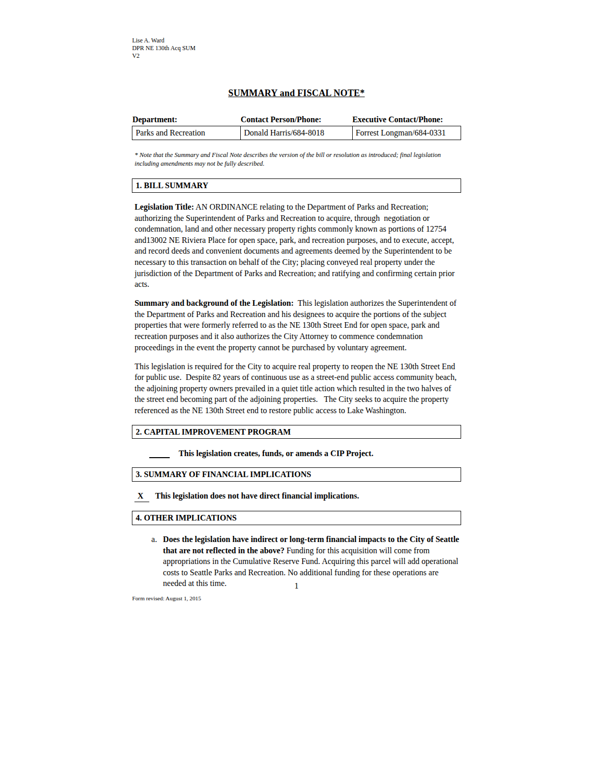Lise A. Ward
DPR NE 130th Acq SUM
V2
SUMMARY and FISCAL NOTE*
| Department: | Contact Person/Phone: | Executive Contact/Phone: |
| Parks and Recreation | Donald Harris/684-8018 | Forrest Longman/684-0331 |
* Note that the Summary and Fiscal Note describes the version of the bill or resolution as introduced; final legislation including amendments may not be fully described.
1. BILL SUMMARY
Legislation Title: AN ORDINANCE relating to the Department of Parks and Recreation; authorizing the Superintendent of Parks and Recreation to acquire, through negotiation or condemnation, land and other necessary property rights commonly known as portions of 12754 and13002 NE Riviera Place for open space, park, and recreation purposes, and to execute, accept, and record deeds and convenient documents and agreements deemed by the Superintendent to be necessary to this transaction on behalf of the City; placing conveyed real property under the jurisdiction of the Department of Parks and Recreation; and ratifying and confirming certain prior acts.
Summary and background of the Legislation: This legislation authorizes the Superintendent of the Department of Parks and Recreation and his designees to acquire the portions of the subject properties that were formerly referred to as the NE 130th Street End for open space, park and recreation purposes and it also authorizes the City Attorney to commence condemnation proceedings in the event the property cannot be purchased by voluntary agreement.
This legislation is required for the City to acquire real property to reopen the NE 130th Street End for public use. Despite 82 years of continuous use as a street-end public access community beach, the adjoining property owners prevailed in a quiet title action which resulted in the two halves of the street end becoming part of the adjoining properties. The City seeks to acquire the property referenced as the NE 130th Street end to restore public access to Lake Washington.
2. CAPITAL IMPROVEMENT PROGRAM
This legislation creates, funds, or amends a CIP Project.
3. SUMMARY OF FINANCIAL IMPLICATIONS
XThis legislation does not have direct financial implications.
4. OTHER IMPLICATIONS
Does the legislation have indirect or long-term financial impacts to the City of Seattle that are not reflected in the above? Funding for this acquisition will come from appropriations in the Cumulative Reserve Fund. Acquiring this parcel will add operational costs to Seattle Parks and Recreation. No additional funding for these operations are needed at this time.
1
Form revised: August 1, 2015